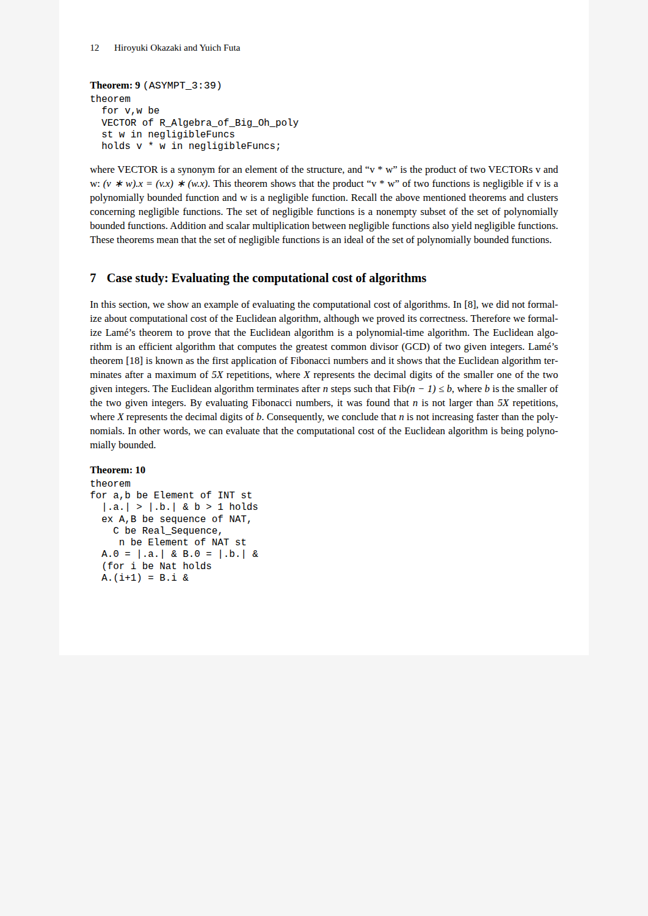12 Hiroyuki Okazaki and Yuich Futa
Theorem: 9 (ASYMPT_3:39)
theorem
  for v,w be
  VECTOR of R_Algebra_of_Big_Oh_poly
  st w in negligibleFuncs
  holds v * w in negligibleFuncs;
where VECTOR is a synonym for an element of the structure, and “v * w” is the product of two VECTORs v and w: (v ∗ w).x = (v.x) ∗ (w.x). This theorem shows that the product “v * w” of two functions is negligible if v is a polynomially bounded function and w is a negligible function. Recall the above mentioned theorems and clusters concerning negligible functions. The set of negligible functions is a nonempty subset of the set of polynomially bounded functions. Addition and scalar multiplication between negligible functions also yield negligible functions. These theorems mean that the set of negligible functions is an ideal of the set of polynomially bounded functions.
7 Case study: Evaluating the computational cost of algorithms
In this section, we show an example of evaluating the computational cost of algorithms. In [8], we did not formalize about computational cost of the Euclidean algorithm, although we proved its correctness. Therefore we formalize Lamé’s theorem to prove that the Euclidean algorithm is a polynomial-time algorithm. The Euclidean algorithm is an efficient algorithm that computes the greatest common divisor (GCD) of two given integers. Lamé’s theorem [18] is known as the first application of Fibonacci numbers and it shows that the Euclidean algorithm terminates after a maximum of 5X repetitions, where X represents the decimal digits of the smaller one of the two given integers. The Euclidean algorithm terminates after n steps such that Fib(n − 1) ≤ b, where b is the smaller of the two given integers. By evaluating Fibonacci numbers, it was found that n is not larger than 5X repetitions, where X represents the decimal digits of b. Consequently, we conclude that n is not increasing faster than the polynomials. In other words, we can evaluate that the computational cost of the Euclidean algorithm is being polynomially bounded.
Theorem: 10
theorem
for a,b be Element of INT st
  |.a.| > |.b.| & b > 1 holds
  ex A,B be sequence of NAT,
    C be Real_Sequence,
     n be Element of NAT st
  A.0 = |.a.| & B.0 = |.b.| &
  (for i be Nat holds
  A.(i+1) = B.i &